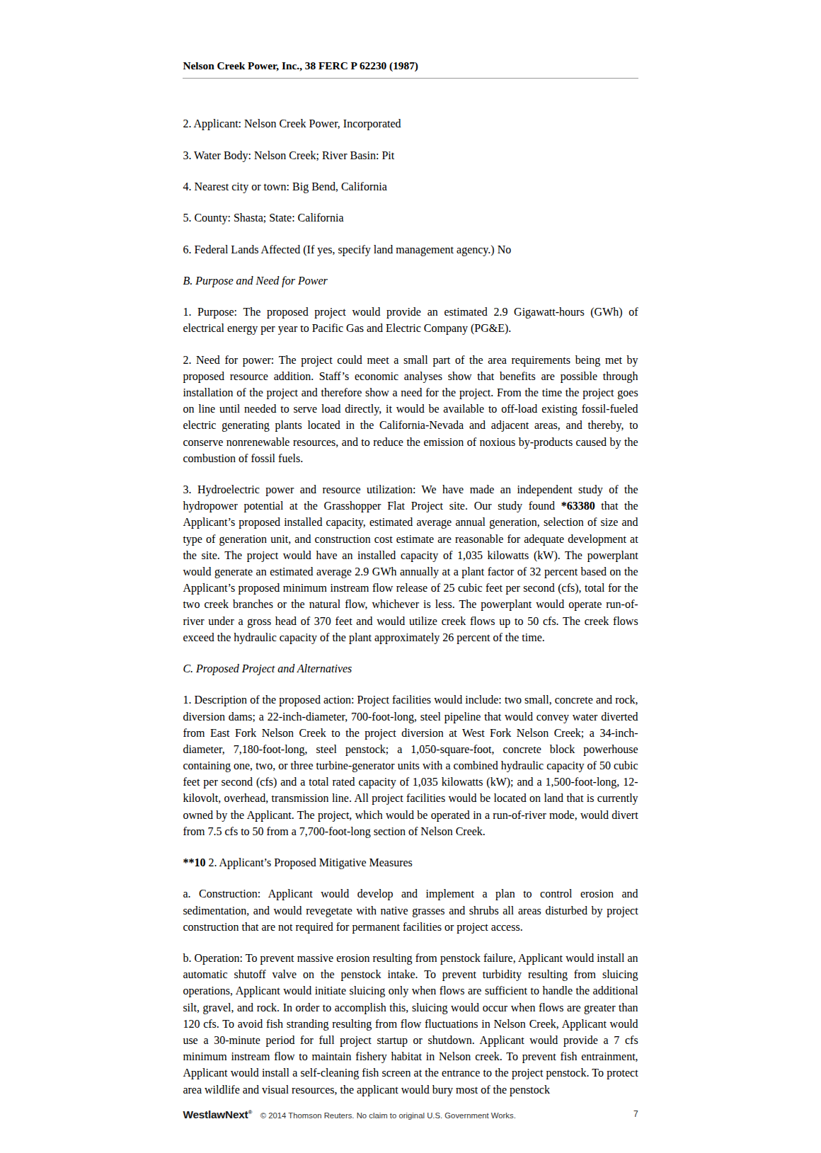Nelson Creek Power, Inc., 38 FERC P 62230 (1987)
2. Applicant: Nelson Creek Power, Incorporated
3. Water Body: Nelson Creek; River Basin: Pit
4. Nearest city or town: Big Bend, California
5. County: Shasta; State: California
6. Federal Lands Affected (If yes, specify land management agency.) No
B. Purpose and Need for Power
1. Purpose: The proposed project would provide an estimated 2.9 Gigawatt-hours (GWh) of electrical energy per year to Pacific Gas and Electric Company (PG&E).
2. Need for power: The project could meet a small part of the area requirements being met by proposed resource addition. Staff’s economic analyses show that benefits are possible through installation of the project and therefore show a need for the project. From the time the project goes on line until needed to serve load directly, it would be available to off-load existing fossil-fueled electric generating plants located in the California-Nevada and adjacent areas, and thereby, to conserve nonrenewable resources, and to reduce the emission of noxious by-products caused by the combustion of fossil fuels.
3. Hydroelectric power and resource utilization: We have made an independent study of the hydropower potential at the Grasshopper Flat Project site. Our study found *63380 that the Applicant’s proposed installed capacity, estimated average annual generation, selection of size and type of generation unit, and construction cost estimate are reasonable for adequate development at the site. The project would have an installed capacity of 1,035 kilowatts (kW). The powerplant would generate an estimated average 2.9 GWh annually at a plant factor of 32 percent based on the Applicant’s proposed minimum instream flow release of 25 cubic feet per second (cfs), total for the two creek branches or the natural flow, whichever is less. The powerplant would operate run-of-river under a gross head of 370 feet and would utilize creek flows up to 50 cfs. The creek flows exceed the hydraulic capacity of the plant approximately 26 percent of the time.
C. Proposed Project and Alternatives
1. Description of the proposed action: Project facilities would include: two small, concrete and rock, diversion dams; a 22-inch-diameter, 700-foot-long, steel pipeline that would convey water diverted from East Fork Nelson Creek to the project diversion at West Fork Nelson Creek; a 34-inch-diameter, 7,180-foot-long, steel penstock; a 1,050-square-foot, concrete block powerhouse containing one, two, or three turbine-generator units with a combined hydraulic capacity of 50 cubic feet per second (cfs) and a total rated capacity of 1,035 kilowatts (kW); and a 1,500-foot-long, 12-kilovolt, overhead, transmission line. All project facilities would be located on land that is currently owned by the Applicant. The project, which would be operated in a run-of-river mode, would divert from 7.5 cfs to 50 from a 7,700-foot-long section of Nelson Creek.
**10 2. Applicant’s Proposed Mitigative Measures
a. Construction: Applicant would develop and implement a plan to control erosion and sedimentation, and would revegetate with native grasses and shrubs all areas disturbed by project construction that are not required for permanent facilities or project access.
b. Operation: To prevent massive erosion resulting from penstock failure, Applicant would install an automatic shutoff valve on the penstock intake. To prevent turbidity resulting from sluicing operations, Applicant would initiate sluicing only when flows are sufficient to handle the additional silt, gravel, and rock. In order to accomplish this, sluicing would occur when flows are greater than 120 cfs. To avoid fish stranding resulting from flow fluctuations in Nelson Creek, Applicant would use a 30-minute period for full project startup or shutdown. Applicant would provide a 7 cfs minimum instream flow to maintain fishery habitat in Nelson creek. To prevent fish entrainment, Applicant would install a self-cleaning fish screen at the entrance to the project penstock. To protect area wildlife and visual resources, the applicant would bury most of the penstock
WestlawNext® © 2014 Thomson Reuters. No claim to original U.S. Government Works.
7